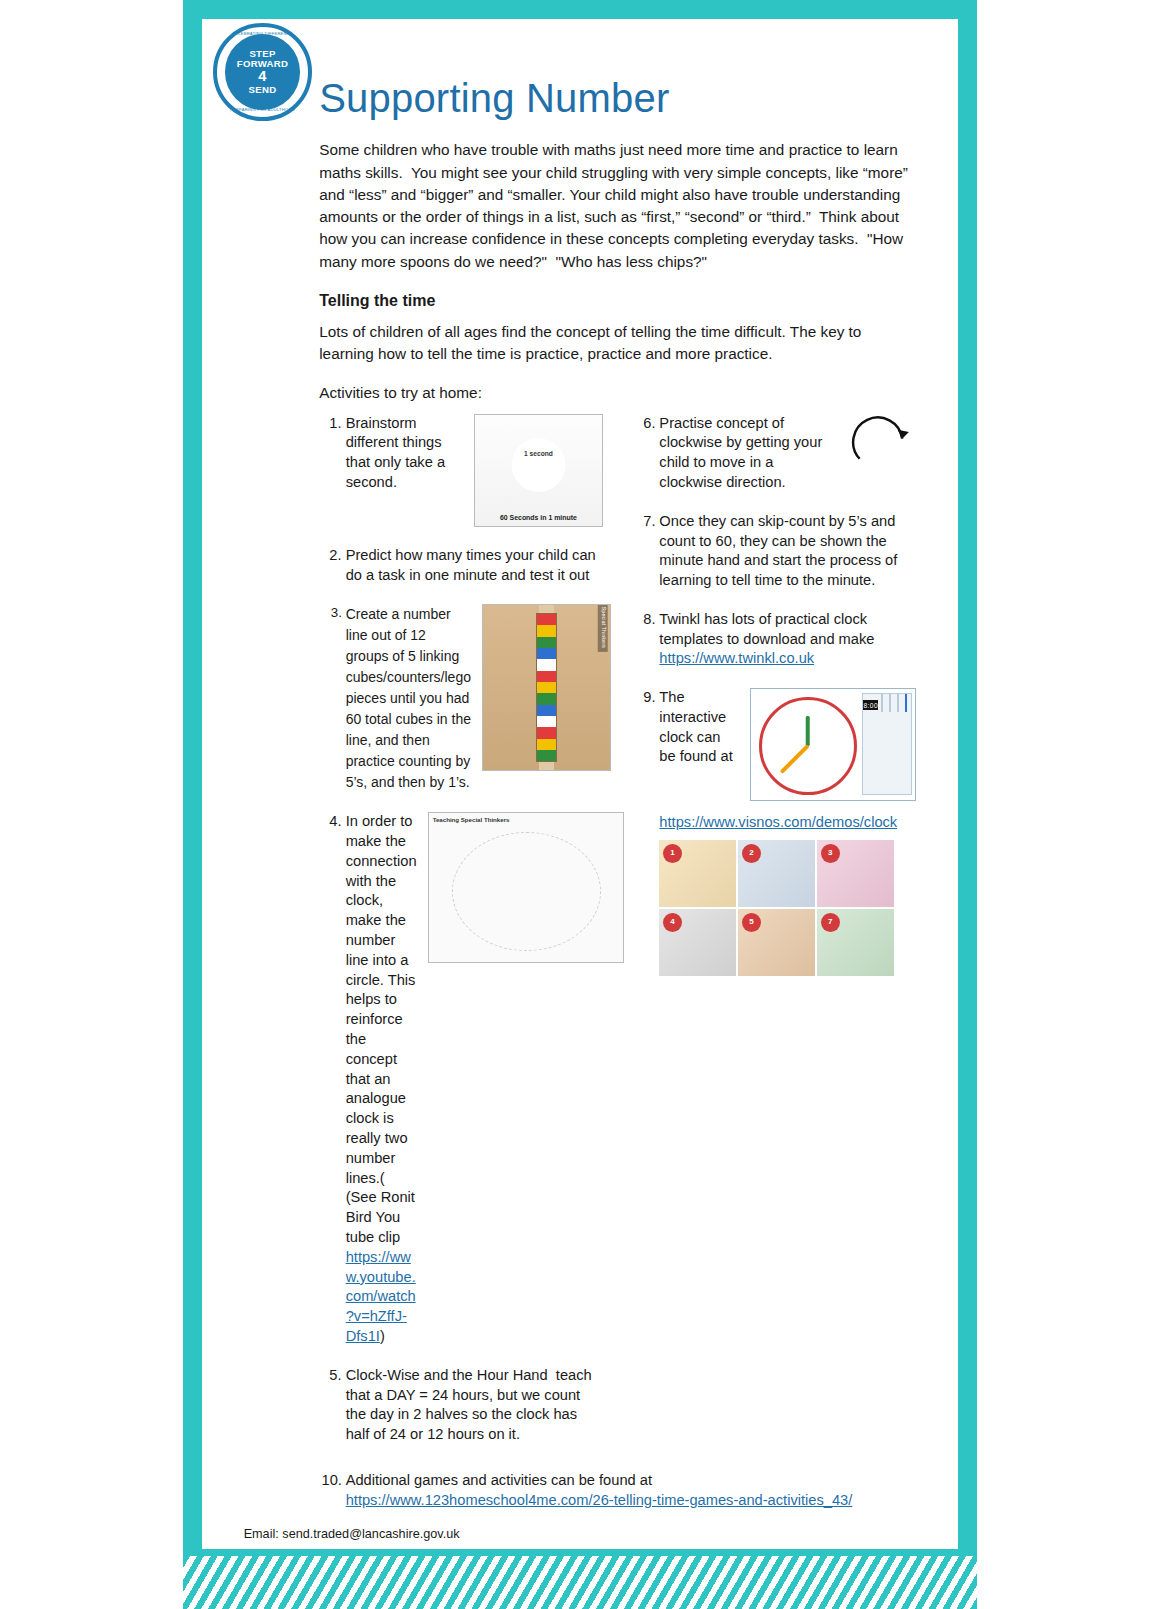CELEBRATING DIFFERENCE
PREPARING FOR ADULTHOOD
STEP FORWARD 4 SEND
Supporting Number
Some children who have trouble with maths just need more time and practice to learn maths skills. You might see your child struggling with very simple concepts, like “more” and “less” and “bigger” and “smaller. Your child might also have trouble understanding amounts or the order of things in a list, such as “first,” “second” or “third.” Think about how you can increase confidence in these concepts completing everyday tasks. "How many more spoons do we need?" "Who has less chips?"
Telling the time
Lots of children of all ages find the concept of telling the time difficult. The key to learning how to tell the time is practice, practice and more practice.
Activities to try at home:
Brainstorm different things that only take a second.
Predict how many times your child can do a task in one minute and test it out
Create a number line out of 12 groups of 5 linking cubes/counters/lego pieces until you had 60 total cubes in the line, and then practice counting by 5’s, and then by 1’s.
In order to make the connection with the clock, make the number line into a circle. This helps to reinforce the concept that an analogue clock is really two number lines.( (See Ronit Bird You tube clip https://www.youtube.com/watch?v=hZffJ-Dfs1I)
Clock-Wise and the Hour Hand teach that a DAY = 24 hours, but we count the day in 2 halves so the clock has half of 24 or 12 hours on it.
Practise concept of clockwise by getting your child to move in a clockwise direction.
Once they can skip-count by 5’s and count to 60, they can be shown the minute hand and start the process of learning to tell time to the minute.
Twinkl has lots of practical clock templates to download and make https://www.twinkl.co.uk
The interactive clock can be found at
8:00
https://www.visnos.com/demos/clock
1 2 3 4 5 7
Additional games and activities can be found at https://www.123homeschool4me.com/26-telling-time-games-and-activities_43/
Email: send.traded@lancashire.gov.uk